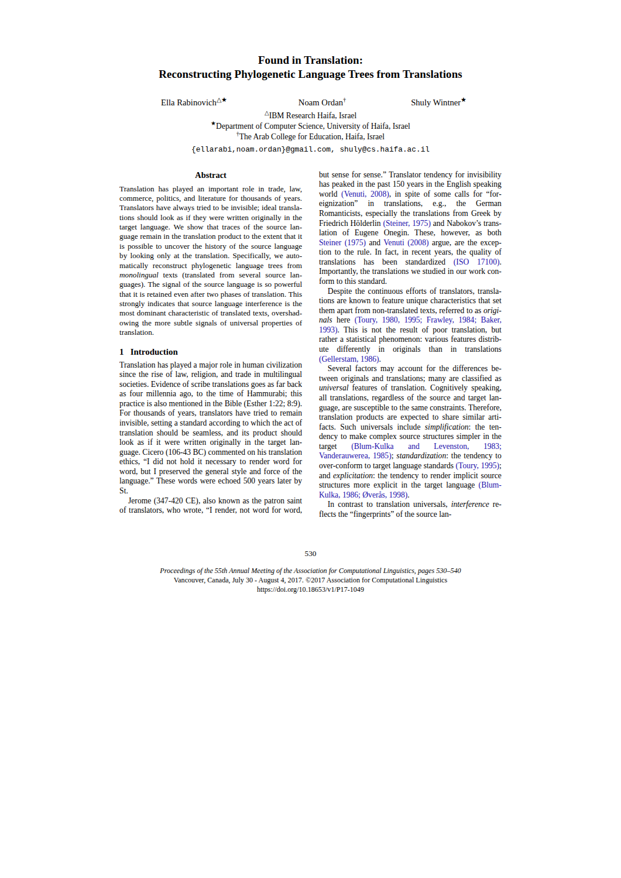Found in Translation:
Reconstructing Phylogenetic Language Trees from Translations
| Ella Rabinovich △★ | Noam Ordan † | Shuly Wintner ★ |
△IBM Research Haifa, Israel
★Department of Computer Science, University of Haifa, Israel
†The Arab College for Education, Haifa, Israel
{ellarabi,noam.ordan}@gmail.com, shuly@cs.haifa.ac.il
Abstract
Translation has played an important role in trade, law, commerce, politics, and literature for thousands of years. Translators have always tried to be invisible; ideal translations should look as if they were written originally in the target language. We show that traces of the source language remain in the translation product to the extent that it is possible to uncover the history of the source language by looking only at the translation. Specifically, we automatically reconstruct phylogenetic language trees from monolingual texts (translated from several source languages). The signal of the source language is so powerful that it is retained even after two phases of translation. This strongly indicates that source language interference is the most dominant characteristic of translated texts, overshadowing the more subtle signals of universal properties of translation.
1 Introduction
Translation has played a major role in human civilization since the rise of law, religion, and trade in multilingual societies. Evidence of scribe translations goes as far back as four millennia ago, to the time of Hammurabi; this practice is also mentioned in the Bible (Esther 1:22; 8:9). For thousands of years, translators have tried to remain invisible, setting a standard according to which the act of translation should be seamless, and its product should look as if it were written originally in the target language. Cicero (106-43 BC) commented on his translation ethics, “I did not hold it necessary to render word for word, but I preserved the general style and force of the language.” These words were echoed 500 years later by St.
Jerome (347-420 CE), also known as the patron saint of translators, who wrote, “I render, not word for word, but sense for sense.” Translator tendency for invisibility has peaked in the past 150 years in the English speaking world (Venuti, 2008), in spite of some calls for “foreignization” in translations, e.g., the German Romanticists, especially the translations from Greek by Friedrich Hölderlin (Steiner, 1975) and Nabokov’s translation of Eugene Onegin. These, however, as both Steiner (1975) and Venuti (2008) argue, are the exception to the rule. In fact, in recent years, the quality of translations has been standardized (ISO 17100). Importantly, the translations we studied in our work conform to this standard.
Despite the continuous efforts of translators, translations are known to feature unique characteristics that set them apart from non-translated texts, referred to as originals here (Toury, 1980, 1995; Frawley, 1984; Baker, 1993). This is not the result of poor translation, but rather a statistical phenomenon: various features distribute differently in originals than in translations (Gellerstam, 1986).
Several factors may account for the differences between originals and translations; many are classified as universal features of translation. Cognitively speaking, all translations, regardless of the source and target language, are susceptible to the same constraints. Therefore, translation products are expected to share similar artifacts. Such universals include simplification: the tendency to make complex source structures simpler in the target (Blum-Kulka and Levenston, 1983; Vanderauwerea, 1985); standardization: the tendency to over-conform to target language standards (Toury, 1995); and explicitation: the tendency to render implicit source structures more explicit in the target language (Blum-Kulka, 1986; Øverås, 1998).
In contrast to translation universals, interference reflects the “fingerprints” of the source lan-
530
Proceedings of the 55th Annual Meeting of the Association for Computational Linguistics, pages 530–540
Vancouver, Canada, July 30 - August 4, 2017. ©2017 Association for Computational Linguistics
https://doi.org/10.18653/v1/P17-1049